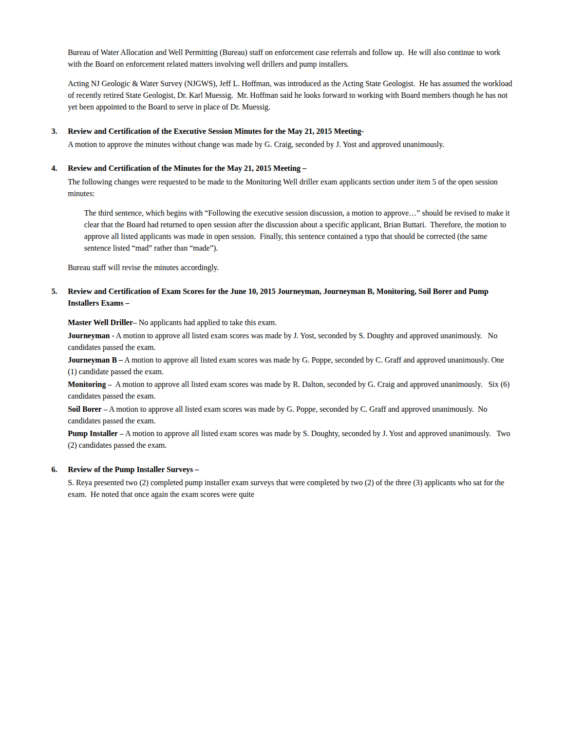Bureau of Water Allocation and Well Permitting (Bureau) staff on enforcement case referrals and follow up. He will also continue to work with the Board on enforcement related matters involving well drillers and pump installers.
Acting NJ Geologic & Water Survey (NJGWS), Jeff L. Hoffman, was introduced as the Acting State Geologist. He has assumed the workload of recently retired State Geologist, Dr. Karl Muessig. Mr. Hoffman said he looks forward to working with Board members though he has not yet been appointed to the Board to serve in place of Dr. Muessig.
3.
Review and Certification of the Executive Session Minutes for the May 21, 2015 Meeting-
A motion to approve the minutes without change was made by G. Craig, seconded by J. Yost and approved unanimously.
4.
Review and Certification of the Minutes for the May 21, 2015 Meeting –
The following changes were requested to be made to the Monitoring Well driller exam applicants section under item 5 of the open session minutes:
The third sentence, which begins with “Following the executive session discussion, a motion to approve…” should be revised to make it clear that the Board had returned to open session after the discussion about a specific applicant, Brian Buttari. Therefore, the motion to approve all listed applicants was made in open session. Finally, this sentence contained a typo that should be corrected (the same sentence listed “mad” rather than “made”).
Bureau staff will revise the minutes accordingly.
5.
Review and Certification of Exam Scores for the June 10, 2015 Journeyman, Journeyman B, Monitoring, Soil Borer and Pump Installers Exams –
Master Well Driller– No applicants had applied to take this exam.
Journeyman - A motion to approve all listed exam scores was made by J. Yost, seconded by S. Doughty and approved unanimously. No candidates passed the exam.
Journeyman B – A motion to approve all listed exam scores was made by G. Poppe, seconded by C. Graff and approved unanimously. One (1) candidate passed the exam.
Monitoring – A motion to approve all listed exam scores was made by R. Dalton, seconded by G. Craig and approved unanimously. Six (6) candidates passed the exam.
Soil Borer – A motion to approve all listed exam scores was made by G. Poppe, seconded by C. Graff and approved unanimously. No candidates passed the exam.
Pump Installer – A motion to approve all listed exam scores was made by S. Doughty, seconded by J. Yost and approved unanimously. Two (2) candidates passed the exam.
6.
Review of the Pump Installer Surveys –
S. Reya presented two (2) completed pump installer exam surveys that were completed by two (2) of the three (3) applicants who sat for the exam. He noted that once again the exam scores were quite